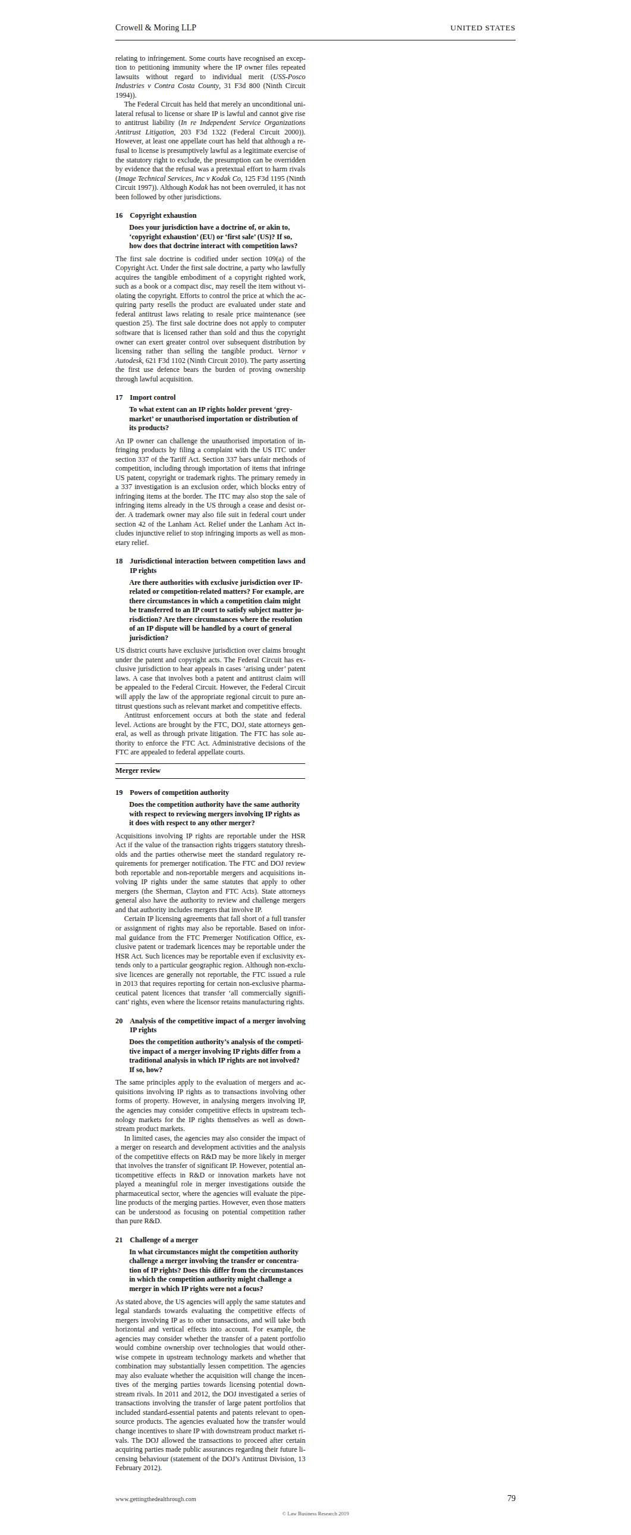Crowell & Moring LLP
United States
relating to infringement. Some courts have recognised an exception to petitioning immunity where the IP owner files repeated lawsuits without regard to individual merit (USS-Posco Industries v Contra Costa County, 31 F3d 800 (Ninth Circuit 1994)).
The Federal Circuit has held that merely an unconditional unilateral refusal to license or share IP is lawful and cannot give rise to antitrust liability (In re Independent Service Organizations Antitrust Litigation, 203 F3d 1322 (Federal Circuit 2000)). However, at least one appellate court has held that although a refusal to license is presumptively lawful as a legitimate exercise of the statutory right to exclude, the presumption can be overridden by evidence that the refusal was a pretextual effort to harm rivals (Image Technical Services, Inc v Kodak Co, 125 F3d 1195 (Ninth Circuit 1997)). Although Kodak has not been overruled, it has not been followed by other jurisdictions.
16 Copyright exhaustion
Does your jurisdiction have a doctrine of, or akin to, ‘copyright exhaustion’ (EU) or ‘first sale’ (US)? If so, how does that doctrine interact with competition laws?
The first sale doctrine is codified under section 109(a) of the Copyright Act. Under the first sale doctrine, a party who lawfully acquires the tangible embodiment of a copyright righted work, such as a book or a compact disc, may resell the item without violating the copyright. Efforts to control the price at which the acquiring party resells the product are evaluated under state and federal antitrust laws relating to resale price maintenance (see question 25). The first sale doctrine does not apply to computer software that is licensed rather than sold and thus the copyright owner can exert greater control over subsequent distribution by licensing rather than selling the tangible product. Vernor v Autodesk, 621 F3d 1102 (Ninth Circuit 2010). The party asserting the first use defence bears the burden of proving ownership through lawful acquisition.
17 Import control
To what extent can an IP rights holder prevent ‘grey-market’ or unauthorised importation or distribution of its products?
An IP owner can challenge the unauthorised importation of infringing products by filing a complaint with the US ITC under section 337 of the Tariff Act. Section 337 bars unfair methods of competition, including through importation of items that infringe US patent, copyright or trademark rights. The primary remedy in a 337 investigation is an exclusion order, which blocks entry of infringing items at the border. The ITC may also stop the sale of infringing items already in the US through a cease and desist order. A trademark owner may also file suit in federal court under section 42 of the Lanham Act. Relief under the Lanham Act includes injunctive relief to stop infringing imports as well as monetary relief.
18 Jurisdictional interaction between competition laws and IP rights
Are there authorities with exclusive jurisdiction over IP-related or competition-related matters? For example, are there circumstances in which a competition claim might be transferred to an IP court to satisfy subject matter jurisdiction? Are there circumstances where the resolution of an IP dispute will be handled by a court of general jurisdiction?
US district courts have exclusive jurisdiction over claims brought under the patent and copyright acts. The Federal Circuit has exclusive jurisdiction to hear appeals in cases ‘arising under’ patent laws. A case that involves both a patent and antitrust claim will be appealed to the Federal Circuit. However, the Federal Circuit will apply the law of the appropriate regional circuit to pure antitrust questions such as relevant market and competitive effects.
Antitrust enforcement occurs at both the state and federal level. Actions are brought by the FTC, DOJ, state attorneys general, as well as through private litigation. The FTC has sole authority to enforce the FTC Act. Administrative decisions of the FTC are appealed to federal appellate courts.
Merger review
19 Powers of competition authority
Does the competition authority have the same authority with respect to reviewing mergers involving IP rights as it does with respect to any other merger?
Acquisitions involving IP rights are reportable under the HSR Act if the value of the transaction rights triggers statutory thresholds and the parties otherwise meet the standard regulatory requirements for premerger notification. The FTC and DOJ review both reportable and non-reportable mergers and acquisitions involving IP rights under the same statutes that apply to other mergers (the Sherman, Clayton and FTC Acts). State attorneys general also have the authority to review and challenge mergers and that authority includes mergers that involve IP.
Certain IP licensing agreements that fall short of a full transfer or assignment of rights may also be reportable. Based on informal guidance from the FTC Premerger Notification Office, exclusive patent or trademark licences may be reportable under the HSR Act. Such licences may be reportable even if exclusivity extends only to a particular geographic region. Although non-exclusive licences are generally not reportable, the FTC issued a rule in 2013 that requires reporting for certain non-exclusive pharmaceutical patent licences that transfer ‘all commercially significant’ rights, even where the licensor retains manufacturing rights.
20 Analysis of the competitive impact of a merger involving IP rights
Does the competition authority’s analysis of the competitive impact of a merger involving IP rights differ from a traditional analysis in which IP rights are not involved? If so, how?
The same principles apply to the evaluation of mergers and acquisitions involving IP rights as to transactions involving other forms of property. However, in analysing mergers involving IP, the agencies may consider competitive effects in upstream technology markets for the IP rights themselves as well as downstream product markets.
In limited cases, the agencies may also consider the impact of a merger on research and development activities and the analysis of the competitive effects on R&D may be more likely in merger that involves the transfer of significant IP. However, potential anticompetitive effects in R&D or innovation markets have not played a meaningful role in merger investigations outside the pharmaceutical sector, where the agencies will evaluate the pipeline products of the merging parties. However, even those matters can be understood as focusing on potential competition rather than pure R&D.
21 Challenge of a merger
In what circumstances might the competition authority challenge a merger involving the transfer or concentration of IP rights? Does this differ from the circumstances in which the competition authority might challenge a merger in which IP rights were not a focus?
As stated above, the US agencies will apply the same statutes and legal standards towards evaluating the competitive effects of mergers involving IP as to other transactions, and will take both horizontal and vertical effects into account. For example, the agencies may consider whether the transfer of a patent portfolio would combine ownership over technologies that would otherwise compete in upstream technology markets and whether that combination may substantially lessen competition. The agencies may also evaluate whether the acquisition will change the incentives of the merging parties towards licensing potential downstream rivals. In 2011 and 2012, the DOJ investigated a series of transactions involving the transfer of large patent portfolios that included standard-essential patents and patents relevant to open-source products. The agencies evaluated how the transfer would change incentives to share IP with downstream product market rivals. The DOJ allowed the transactions to proceed after certain acquiring parties made public assurances regarding their future licensing behaviour (statement of the DOJ’s Antitrust Division, 13 February 2012).
www.gettingthedealthrough.com
79
© Law Business Research 2019